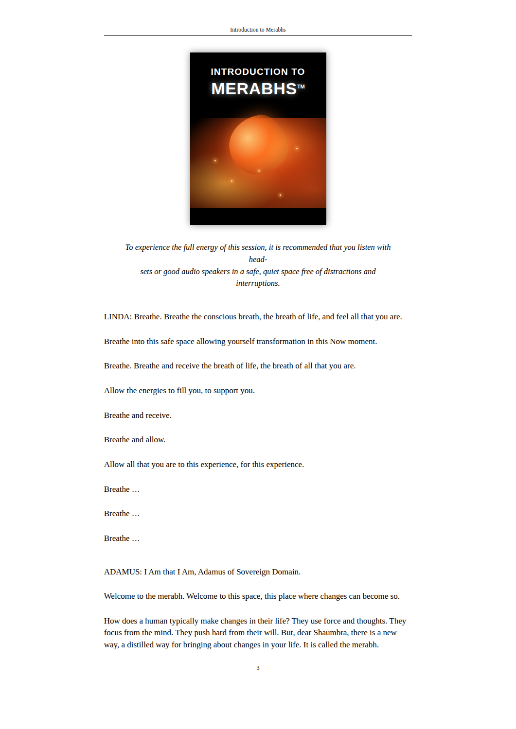Introduction to Merabhs
INTRODUCTION TO
MERABHSTM
To experience the full energy of this session, it is recommended that you listen with head-
sets or good audio speakers in a safe, quiet space free of distractions and interruptions.
LINDA: Breathe. Breathe the conscious breath, the breath of life, and feel all that you are.
Breathe into this safe space allowing yourself transformation in this Now moment.
Breathe. Breathe and receive the breath of life, the breath of all that you are.
Allow the energies to fill you, to support you.
Breathe and receive.
Breathe and allow.
Allow all that you are to this experience, for this experience.
Breathe …
Breathe …
Breathe …
ADAMUS: I Am that I Am, Adamus of Sovereign Domain.
Welcome to the merabh. Welcome to this space, this place where changes can become so.
How does a human typically make changes in their life? They use force and thoughts. They focus from the mind. They push hard from their will. But, dear Shaumbra, there is a new way, a distilled way for bringing about changes in your life. It is called the merabh.
3